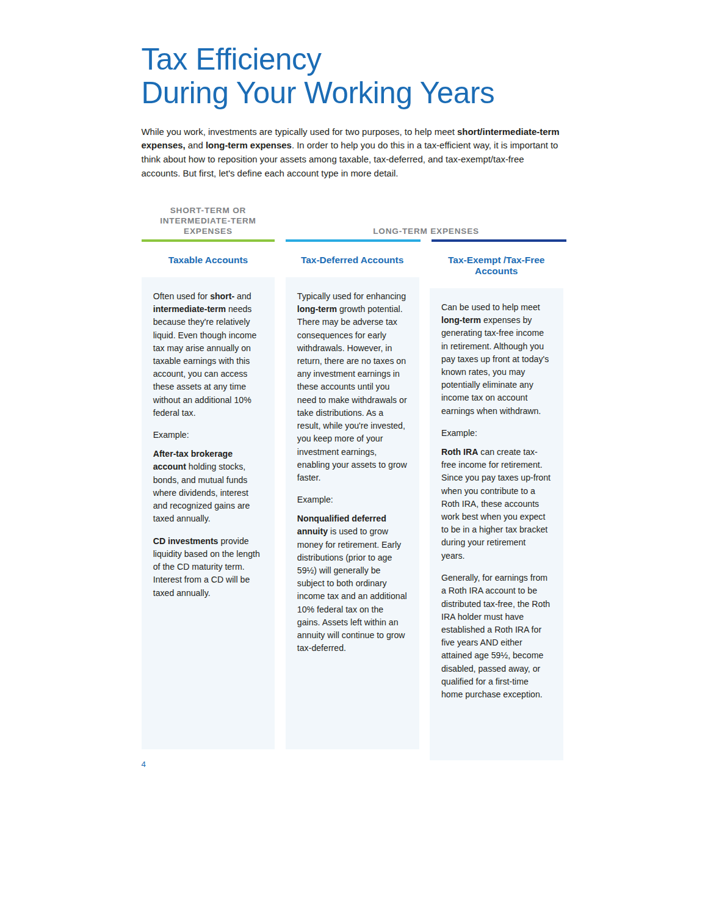Tax Efficiency
During Your Working Years
While you work, investments are typically used for two purposes, to help meet short/intermediate-term expenses, and long-term expenses. In order to help you do this in a tax-efficient way, it is important to think about how to reposition your assets among taxable, tax-deferred, and tax-exempt/tax-free accounts. But first, let's define each account type in more detail.
SHORT-TERM OR
INTERMEDIATE-TERM
EXPENSES
LONG-TERM EXPENSES
Taxable Accounts
Often used for short- and intermediate-term needs because they're relatively liquid. Even though income tax may arise annually on taxable earnings with this account, you can access these assets at any time without an additional 10% federal tax.
Example:
After-tax brokerage account holding stocks, bonds, and mutual funds where dividends, interest and recognized gains are taxed annually.
CD investments provide liquidity based on the length of the CD maturity term. Interest from a CD will be taxed annually.
Tax-Deferred Accounts
Typically used for enhancing long-term growth potential. There may be adverse tax consequences for early withdrawals. However, in return, there are no taxes on any investment earnings in these accounts until you need to make withdrawals or take distributions. As a result, while you're invested, you keep more of your investment earnings, enabling your assets to grow faster.
Example:
Nonqualified deferred annuity is used to grow money for retirement. Early distributions (prior to age 59½) will generally be subject to both ordinary income tax and an additional 10% federal tax on the gains. Assets left within an annuity will continue to grow tax-deferred.
Tax-Exempt /Tax-Free Accounts
Can be used to help meet long-term expenses by generating tax-free income in retirement. Although you pay taxes up front at today's known rates, you may potentially eliminate any income tax on account earnings when withdrawn.
Example:
Roth IRA can create tax-free income for retirement. Since you pay taxes up-front when you contribute to a Roth IRA, these accounts work best when you expect to be in a higher tax bracket during your retirement years.
Generally, for earnings from a Roth IRA account to be distributed tax-free, the Roth IRA holder must have established a Roth IRA for five years AND either attained age 59½, become disabled, passed away, or qualified for a first-time home purchase exception.
4